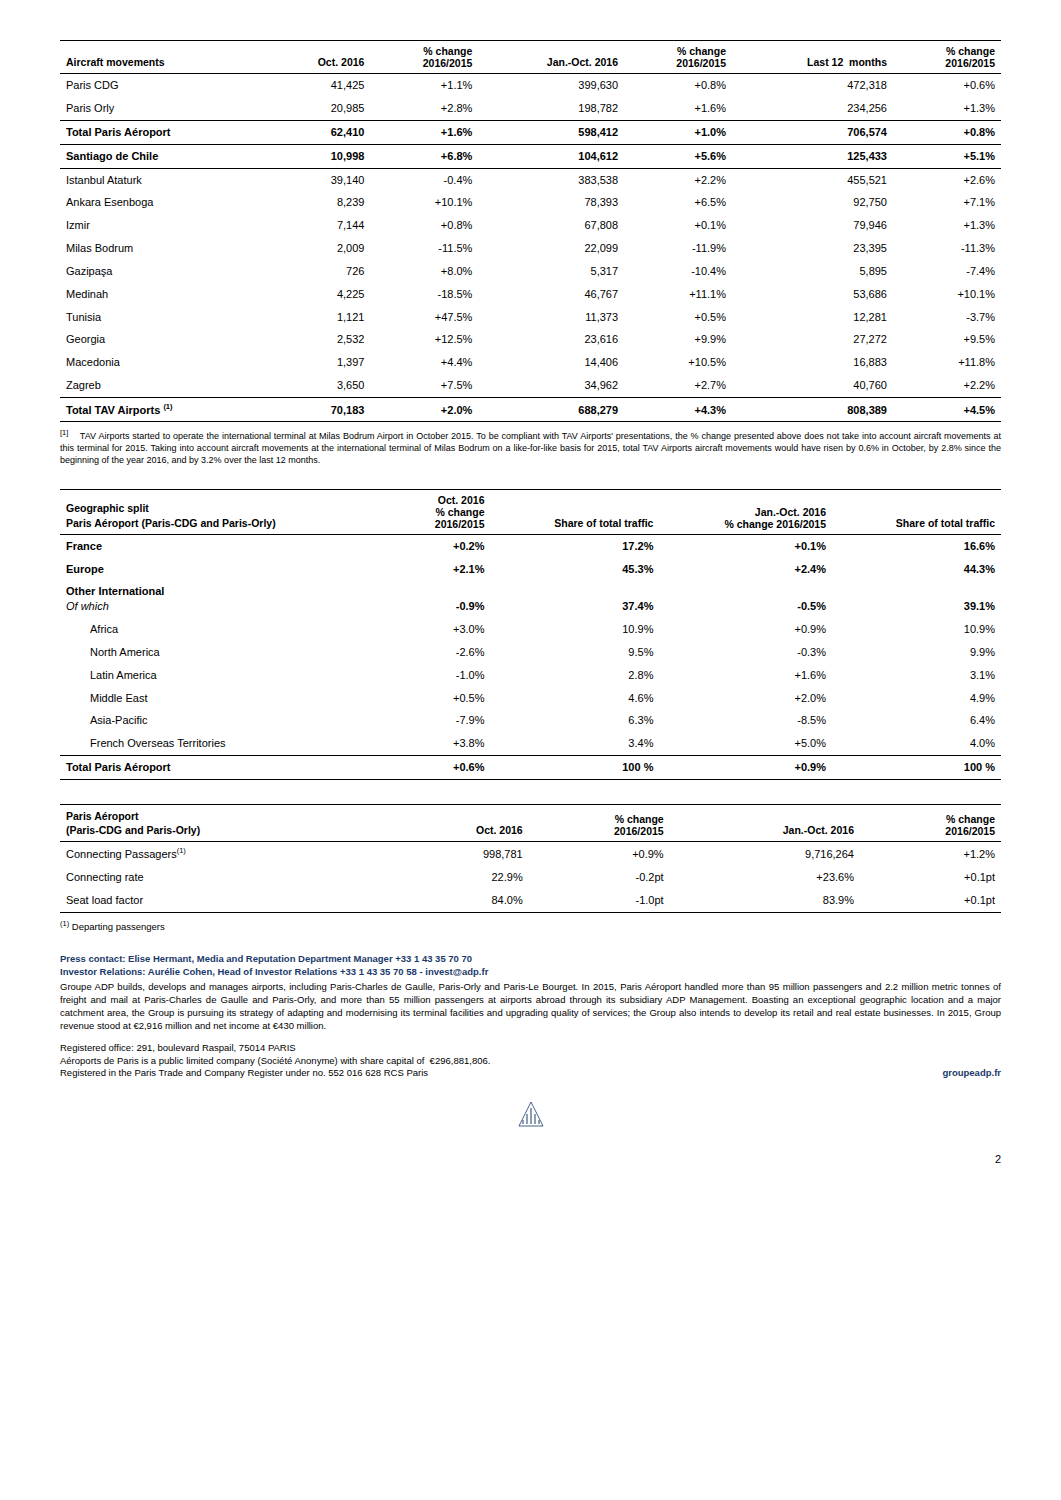| Aircraft movements | Oct. 2016 | % change 2016/2015 | Jan.-Oct. 2016 | % change 2016/2015 | Last 12 months | % change 2016/2015 |
| --- | --- | --- | --- | --- | --- | --- |
| Paris CDG | 41,425 | +1.1% | 399,630 | +0.8% | 472,318 | +0.6% |
| Paris Orly | 20,985 | +2.8% | 198,782 | +1.6% | 234,256 | +1.3% |
| Total Paris Aéroport | 62,410 | +1.6% | 598,412 | +1.0% | 706,574 | +0.8% |
| Santiago de Chile | 10,998 | +6.8% | 104,612 | +5.6% | 125,433 | +5.1% |
| Istanbul Ataturk | 39,140 | -0.4% | 383,538 | +2.2% | 455,521 | +2.6% |
| Ankara Esenboga | 8,239 | +10.1% | 78,393 | +6.5% | 92,750 | +7.1% |
| Izmir | 7,144 | +0.8% | 67,808 | +0.1% | 79,946 | +1.3% |
| Milas Bodrum | 2,009 | -11.5% | 22,099 | -11.9% | 23,395 | -11.3% |
| Gazipaşa | 726 | +8.0% | 5,317 | -10.4% | 5,895 | -7.4% |
| Medinah | 4,225 | -18.5% | 46,767 | +11.1% | 53,686 | +10.1% |
| Tunisia | 1,121 | +47.5% | 11,373 | +0.5% | 12,281 | -3.7% |
| Georgia | 2,532 | +12.5% | 23,616 | +9.9% | 27,272 | +9.5% |
| Macedonia | 1,397 | +4.4% | 14,406 | +10.5% | 16,883 | +11.8% |
| Zagreb | 3,650 | +7.5% | 34,962 | +2.7% | 40,760 | +2.2% |
| Total TAV Airports (1) | 70,183 | +2.0% | 688,279 | +4.3% | 808,389 | +4.5% |
[1] TAV Airports started to operate the international terminal at Milas Bodrum Airport in October 2015. To be compliant with TAV Airports' presentations, the % change presented above does not take into account aircraft movements at this terminal for 2015. Taking into account aircraft movements at the international terminal of Milas Bodrum on a like-for-like basis for 2015, total TAV Airports aircraft movements would have risen by 0.6% in October, by 2.8% since the beginning of the year 2016, and by 3.2% over the last 12 months.
| Geographic split Paris Aéroport (Paris-CDG and Paris-Orly) | Oct. 2016 % change 2016/2015 | Share of total traffic | Jan.-Oct. 2016 % change 2016/2015 | Share of total traffic |
| --- | --- | --- | --- | --- |
| France | +0.2% | 17.2% | +0.1% | 16.6% |
| Europe | +2.1% | 45.3% | +2.4% | 44.3% |
| Other International Of which | -0.9% | 37.4% | -0.5% | 39.1% |
| Africa | +3.0% | 10.9% | +0.9% | 10.9% |
| North America | -2.6% | 9.5% | -0.3% | 9.9% |
| Latin America | -1.0% | 2.8% | +1.6% | 3.1% |
| Middle East | +0.5% | 4.6% | +2.0% | 4.9% |
| Asia-Pacific | -7.9% | 6.3% | -8.5% | 6.4% |
| French Overseas Territories | +3.8% | 3.4% | +5.0% | 4.0% |
| Total Paris Aéroport | +0.6% | 100 % | +0.9% | 100 % |
| Paris Aéroport (Paris-CDG and Paris-Orly) | Oct. 2016 | % change 2016/2015 | Jan.-Oct. 2016 | % change 2016/2015 |
| --- | --- | --- | --- | --- |
| Connecting Passagers (1) | 998,781 | +0.9% | 9,716,264 | +1.2% |
| Connecting rate | 22.9% | -0.2pt | +23.6% | +0.1pt |
| Seat load factor | 84.0% | -1.0pt | 83.9% | +0.1pt |
(1) Departing passengers
Press contact: Elise Hermant, Media and Reputation Department Manager +33 1 43 35 70 70
Investor Relations: Aurélie Cohen, Head of Investor Relations +33 1 43 35 70 58 - invest@adp.fr
Groupe ADP builds, develops and manages airports, including Paris-Charles de Gaulle, Paris-Orly and Paris-Le Bourget. In 2015, Paris Aéroport handled more than 95 million passengers and 2.2 million metric tonnes of freight and mail at Paris-Charles de Gaulle and Paris-Orly, and more than 55 million passengers at airports abroad through its subsidiary ADP Management. Boasting an exceptional geographic location and a major catchment area, the Group is pursuing its strategy of adapting and modernising its terminal facilities and upgrading quality of services; the Group also intends to develop its retail and real estate businesses. In 2015, Group revenue stood at €2,916 million and net income at €430 million.
Registered office: 291, boulevard Raspail, 75014 PARIS
Aéroports de Paris is a public limited company (Société Anonyme) with share capital of €296,881,806.
Registered in the Paris Trade and Company Register under no. 552 016 628 RCS Paris groupeadp.fr
2